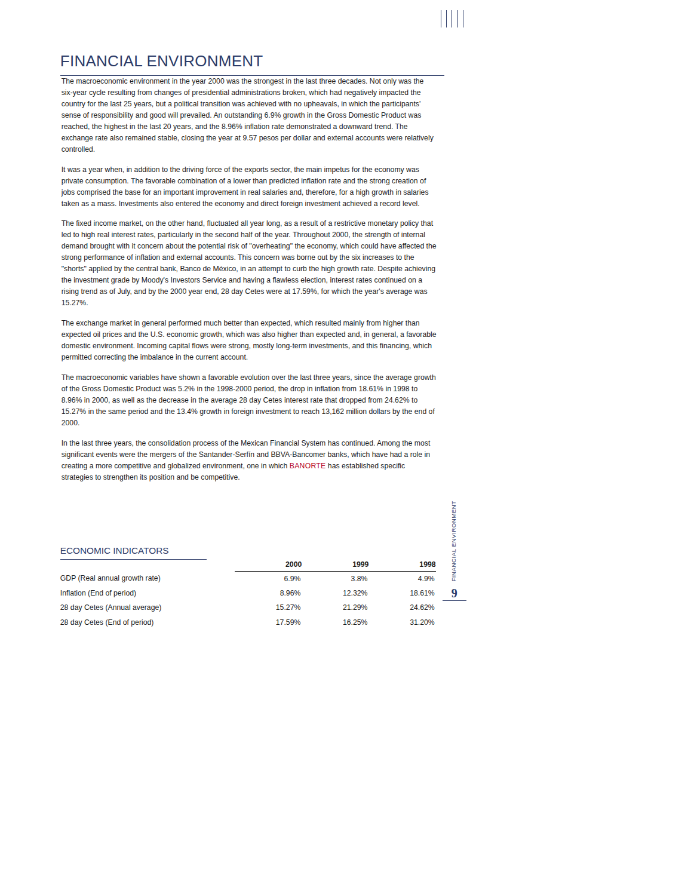FINANCIAL ENVIRONMENT
The macroeconomic environment in the year 2000 was the strongest in the last three decades. Not only was the six-year cycle resulting from changes of presidential administrations broken, which had negatively impacted the country for the last 25 years, but a political transition was achieved with no upheavals, in which the participants' sense of responsibility and good will prevailed. An outstanding 6.9% growth in the Gross Domestic Product was reached, the highest in the last 20 years, and the 8.96% inflation rate demonstrated a downward trend. The exchange rate also remained stable, closing the year at 9.57 pesos per dollar and external accounts were relatively controlled.
It was a year when, in addition to the driving force of the exports sector, the main impetus for the economy was private consumption. The favorable combination of a lower than predicted inflation rate and the strong creation of jobs comprised the base for an important improvement in real salaries and, therefore, for a high growth in salaries taken as a mass. Investments also entered the economy and direct foreign investment achieved a record level.
The fixed income market, on the other hand, fluctuated all year long, as a result of a restrictive monetary policy that led to high real interest rates, particularly in the second half of the year. Throughout 2000, the strength of internal demand brought with it concern about the potential risk of "overheating" the economy, which could have affected the strong performance of inflation and external accounts. This concern was borne out by the six increases to the "shorts" applied by the central bank, Banco de México, in an attempt to curb the high growth rate. Despite achieving the investment grade by Moody's Investors Service and having a flawless election, interest rates continued on a rising trend as of July, and by the 2000 year end, 28 day Cetes were at 17.59%, for which the year's average was 15.27%.
The exchange market in general performed much better than expected, which resulted mainly from higher than expected oil prices and the U.S. economic growth, which was also higher than expected and, in general, a favorable domestic environment. Incoming capital flows were strong, mostly long-term investments, and this financing, which permitted correcting the imbalance in the current account.
The macroeconomic variables have shown a favorable evolution over the last three years, since the average growth of the Gross Domestic Product was 5.2% in the 1998-2000 period, the drop in inflation from 18.61% in 1998 to 8.96% in 2000, as well as the decrease in the average 28 day Cetes interest rate that dropped from 24.62% to 15.27% in the same period and the 13.4% growth in foreign investment to reach 13,162 million dollars by the end of 2000.
In the last three years, the consolidation process of the Mexican Financial System has continued. Among the most significant events were the mergers of the Santander-Serfín and BBVA-Bancomer banks, which have had a role in creating a more competitive and globalized environment, one in which BANORTE has established specific strategies to strengthen its position and be competitive.
ECONOMIC INDICATORS
| | 2000 | 1999 | 1998 |
| --- | --- | --- | --- |
| GDP (Real annual growth rate) | 6.9% | 3.8% | 4.9% |
| Inflation (End of period) | 8.96% | 12.32% | 18.61% |
| 28 day Cetes (Annual average) | 15.27% | 21.29% | 24.62% |
| 28 day Cetes (End of period) | 17.59% | 16.25% | 31.20% |
| Exchange rate (Annual average) (Pesos/dollar) | 9.46 | 9.56 | 9.16 |
| Exchange rate (End of period) (Pesos/dollar) | 9.57 | 9.51 | 9.87 |
| Direct foreign investment (Millions of dollars) | 13,162 | 11,915 | 11,602 |
FINANCIAL ENVIRONMENT 9